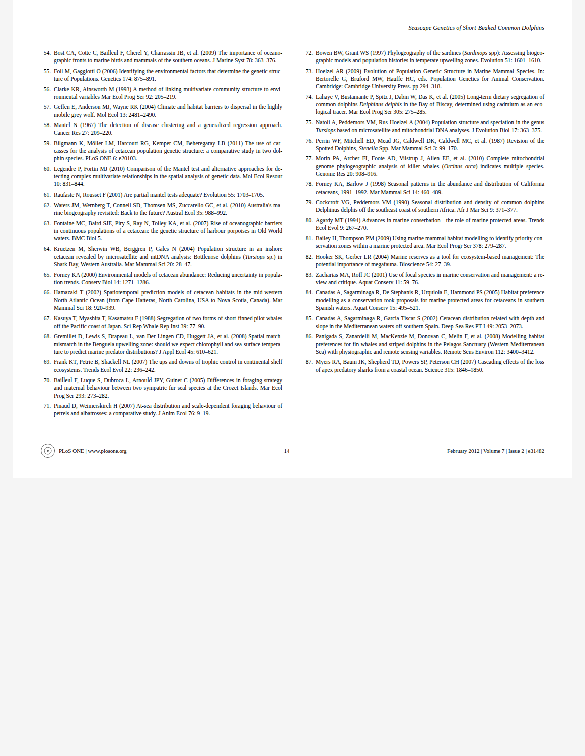Seascape Genetics of Short-Beaked Common Dolphins
54. Bost CA, Cotte C, Bailleul F, Cherel Y, Charrassin JB, et al. (2009) The importance of oceanographic fronts to marine birds and mammals of the southern oceans. J Marine Syst 78: 363–376.
55. Foll M, Gaggiotti O (2006) Identifying the environmental factors that determine the genetic structure of Populations. Genetics 174: 875–891.
56. Clarke KR, Ainsworth M (1993) A method of linking multivariate community structure to environmental variables Mar Ecol Prog Ser 92: 205–219.
57. Geffen E, Anderson MJ, Wayne RK (2004) Climate and habitat barriers to dispersal in the highly mobile grey wolf. Mol Ecol 13: 2481–2490.
58. Mantel N (1967) The detection of disease clustering and a generalized regression approach. Cancer Res 27: 209–220.
59. Bilgmann K, Möller LM, Harcourt RG, Kemper CM, Beheregaray LB (2011) The use of carcasses for the analysis of cetacean population genetic structure: a comparative study in two dolphin species. PLoS ONE 6: e20103.
60. Legendre P, Fortin MJ (2010) Comparison of the Mantel test and alternative approaches for detecting complex multivariate relationships in the spatial analysis of genetic data. Mol Ecol Resour 10: 831–844.
61. Raufaste N, Rousset F (2001) Are partial mantel tests adequate? Evolution 55: 1703–1705.
62. Waters JM, Wernberg T, Connell SD, Thomsen MS, Zuccarello GC, et al. (2010) Australia's marine biogeography revisited: Back to the future? Austral Ecol 35: 988–992.
63. Fontaine MC, Baird SJE, Piry S, Ray N, Tolley KA, et al. (2007) Rise of oceanographic barriers in continuous populations of a cetacean: the genetic structure of harbour porpoises in Old World waters. BMC Biol 5.
64. Kruetzen M, Sherwin WB, Berggren P, Gales N (2004) Population structure in an inshore cetacean revealed by microsatellite and mtDNA analysis: Bottlenose dolphins (Tursiops sp.) in Shark Bay, Western Australia. Mar Mammal Sci 20: 28–47.
65. Forney KA (2000) Environmental models of cetacean abundance: Reducing uncertainty in population trends. Conserv Biol 14: 1271–1286.
66. Hamazaki T (2002) Spatiotemporal prediction models of cetacean habitats in the mid-western North Atlantic Ocean (from Cape Hatteras, North Carolina, USA to Nova Scotia, Canada). Mar Mammal Sci 18: 920–939.
67. Kasuya T, Myashita T, Kasamatsu F (1988) Segregation of two forms of short-finned pilot whales off the Pacific coast of Japan. Sci Rep Whale Rep Inst 39: 77–90.
68. Gremillet D, Lewis S, Drapeau L, van Der Lingen CD, Huggett JA, et al. (2008) Spatial match-mismatch in the Benguela upwelling zone: should we expect chlorophyll and sea-surface temperature to predict marine predator distributions? J Appl Ecol 45: 610–621.
69. Frank KT, Petrie B, Shackell NL (2007) The ups and downs of trophic control in continental shelf ecosystems. Trends Ecol Evol 22: 236–242.
70. Bailleul F, Luque S, Dubroca L, Arnould JPY, Guinet C (2005) Differences in foraging strategy and maternal behaviour between two sympatric fur seal species at the Crozet Islands. Mar Ecol Prog Ser 293: 273–282.
71. Pinaud D, Weimerskirch H (2007) At-sea distribution and scale-dependent foraging behaviour of petrels and albatrosses: a comparative study. J Anim Ecol 76: 9–19.
72. Bowen BW, Grant WS (1997) Phylogeography of the sardines (Sardinops spp): Assessing biogeographic models and population histories in temperate upwelling zones. Evolution 51: 1601–1610.
73. Hoelzel AR (2009) Evolution of Population Genetic Structure in Marine Mammal Species. In: Bertorelle G, Bruford MW, Hauffe HC, eds. Population Genetics for Animal Conservation. Cambridge: Cambridge University Press. pp 294–318.
74. Lahaye V, Bustamante P, Spitz J, Dabin W, Das K, et al. (2005) Long-term dietary segregation of common dolphins Delphinus delphis in the Bay of Biscay, determined using cadmium as an ecological tracer. Mar Ecol Prog Ser 305: 275–285.
75. Natoli A, Peddemors VM, Rus-Hoelzel A (2004) Population structure and speciation in the genus Tursiops based on microsatellite and mitochondrial DNA analyses. J Evolution Biol 17: 363–375.
76. Perrin WF, Mitchell ED, Mead JG, Caldwell DK, Caldwell MC, et al. (1987) Revision of the Spotted Dolphins, Stenella Spp. Mar Mammal Sci 3: 99–170.
77. Morin PA, Archer FI, Foote AD, Vilstrup J, Allen EE, et al. (2010) Complete mitochondrial genome phylogeographic analysis of killer whales (Orcinus orca) indicates multiple species. Genome Res 20: 908–916.
78. Forney KA, Barlow J (1998) Seasonal patterns in the abundance and distribution of California cetaceans, 1991–1992. Mar Mammal Sci 14: 460–489.
79. Cockcroft VG, Peddemors VM (1990) Seasonal distribution and density of common dolphins Delphinus delphis off the southeast coast of southern Africa. Afr J Mar Sci 9: 371–377.
80. Agardy MT (1994) Advances in marine conserbation - the role of marine protected areas. Trends Ecol Evol 9: 267–270.
81. Bailey H, Thompson PM (2009) Using marine mammal habitat modelling to identify priority conservation zones within a marine protected area. Mar Ecol Progr Ser 378: 279–287.
82. Hooker SK, Gerber LR (2004) Marine reserves as a tool for ecosystem-based management: The potential importance of megafauna. Bioscience 54: 27–39.
83. Zacharias MA, Roff JC (2001) Use of focal species in marine conservation and management: a review and critique. Aquat Conserv 11: 59–76.
84. Canadas A, Sagarminaga R, De Stephanis R, Urquiola E, Hammond PS (2005) Habitat preference modelling as a conservation took proposals for marine protected areas for cetaceans in southern Spanish waters. Aquat Conserv 15: 495–521.
85. Canadas A, Sagarminaga R, Garcia-Tiscar S (2002) Cetacean distribution related with depth and slope in the Mediterranean waters off southern Spain. Deep-Sea Res PT I 49: 2053–2073.
86. Panigada S, Zanardelli M, MacKenzie M, Donovan C, Melin F, et al. (2008) Modelling habitat preferences for fin whales and striped dolphins in the Pelagos Sanctuary (Western Mediterranean Sea) with physiographic and remote sensing variables. Remote Sens Environ 112: 3400–3412.
87. Myers RA, Baum JK, Shepherd TD, Powers SP, Peterson CH (2007) Cascading effects of the loss of apex predatory sharks from a coastal ocean. Science 315: 1846–1850.
PLoS ONE | www.plosone.org
14
February 2012 | Volume 7 | Issue 2 | e31482